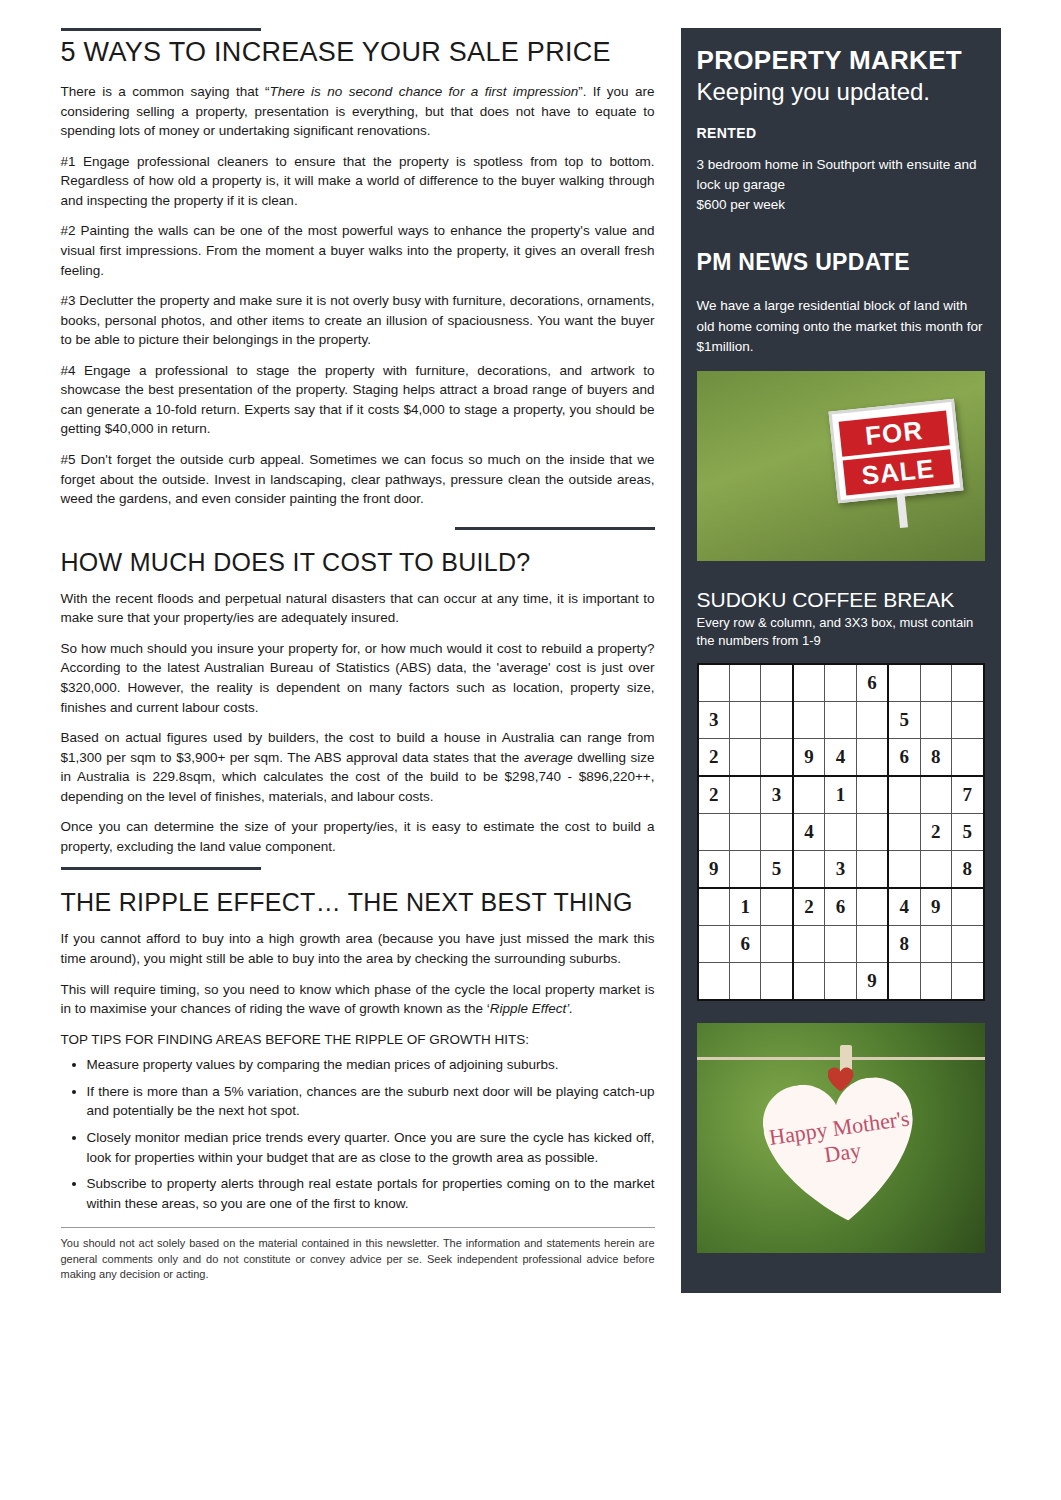5 WAYS TO INCREASE YOUR SALE PRICE
There is a common saying that “There is no second chance for a first impression”. If you are considering selling a property, presentation is everything, but that does not have to equate to spending lots of money or undertaking significant renovations.
#1 Engage professional cleaners to ensure that the property is spotless from top to bottom. Regardless of how old a property is, it will make a world of difference to the buyer walking through and inspecting the property if it is clean.
#2 Painting the walls can be one of the most powerful ways to enhance the property's value and visual first impressions. From the moment a buyer walks into the property, it gives an overall fresh feeling.
#3 Declutter the property and make sure it is not overly busy with furniture, decorations, ornaments, books, personal photos, and other items to create an illusion of spaciousness. You want the buyer to be able to picture their belongings in the property.
#4 Engage a professional to stage the property with furniture, decorations, and artwork to showcase the best presentation of the property. Staging helps attract a broad range of buyers and can generate a 10-fold return. Experts say that if it costs $4,000 to stage a property, you should be getting $40,000 in return.
#5 Don't forget the outside curb appeal. Sometimes we can focus so much on the inside that we forget about the outside. Invest in landscaping, clear pathways, pressure clean the outside areas, weed the gardens, and even consider painting the front door.
HOW MUCH DOES IT COST TO BUILD?
With the recent floods and perpetual natural disasters that can occur at any time, it is important to make sure that your property/ies are adequately insured.
So how much should you insure your property for, or how much would it cost to rebuild a property? According to the latest Australian Bureau of Statistics (ABS) data, the 'average' cost is just over $320,000. However, the reality is dependent on many factors such as location, property size, finishes and current labour costs.
Based on actual figures used by builders, the cost to build a house in Australia can range from $1,300 per sqm to $3,900+ per sqm. The ABS approval data states that the average dwelling size in Australia is 229.8sqm, which calculates the cost of the build to be $298,740 - $896,220++, depending on the level of finishes, materials, and labour costs.
Once you can determine the size of your property/ies, it is easy to estimate the cost to build a property, excluding the land value component.
THE RIPPLE EFFECT… THE NEXT BEST THING
If you cannot afford to buy into a high growth area (because you have just missed the mark this time around), you might still be able to buy into the area by checking the surrounding suburbs.
This will require timing, so you need to know which phase of the cycle the local property market is in to maximise your chances of riding the wave of growth known as the ‘Ripple Effect’.
TOP TIPS FOR FINDING AREAS BEFORE THE RIPPLE OF GROWTH HITS:
Measure property values by comparing the median prices of adjoining suburbs.
If there is more than a 5% variation, chances are the suburb next door will be playing catch-up and potentially be the next hot spot.
Closely monitor median price trends every quarter. Once you are sure the cycle has kicked off, look for properties within your budget that are as close to the growth area as possible.
Subscribe to property alerts through real estate portals for properties coming on to the market within these areas, so you are one of the first to know.
You should not act solely based on the material contained in this newsletter. The information and statements herein are general comments only and do not constitute or convey advice per se. Seek independent professional advice before making any decision or acting.
PROPERTY MARKET
Keeping you updated.
RENTED
3 bedroom home in Southport with ensuite and lock up garage
$600 per week
PM NEWS UPDATE
We have a large residential block of land with old home coming onto the market this month for $1million.
FOR SALE
SUDOKU COFFEE BREAK
Every row & column, and 3X3 box, must contain the numbers from 1-9
| | | | | | 6 | | | |
| 3 | | | | | | 5 | | |
| 2 | | | 9 | 4 | | 6 | 8 | |
| 2 | | 3 | | 1 | | | | 7 |
| | | | 4 | | | | 2 | 5 |
| 9 | | 5 | | 3 | | | | 8 |
| | 1 | | 2 | 6 | | 4 | 9 | |
| | 6 | | | | | 8 | | |
| | | | | | 9 | | | |
Happy Mother's
Day